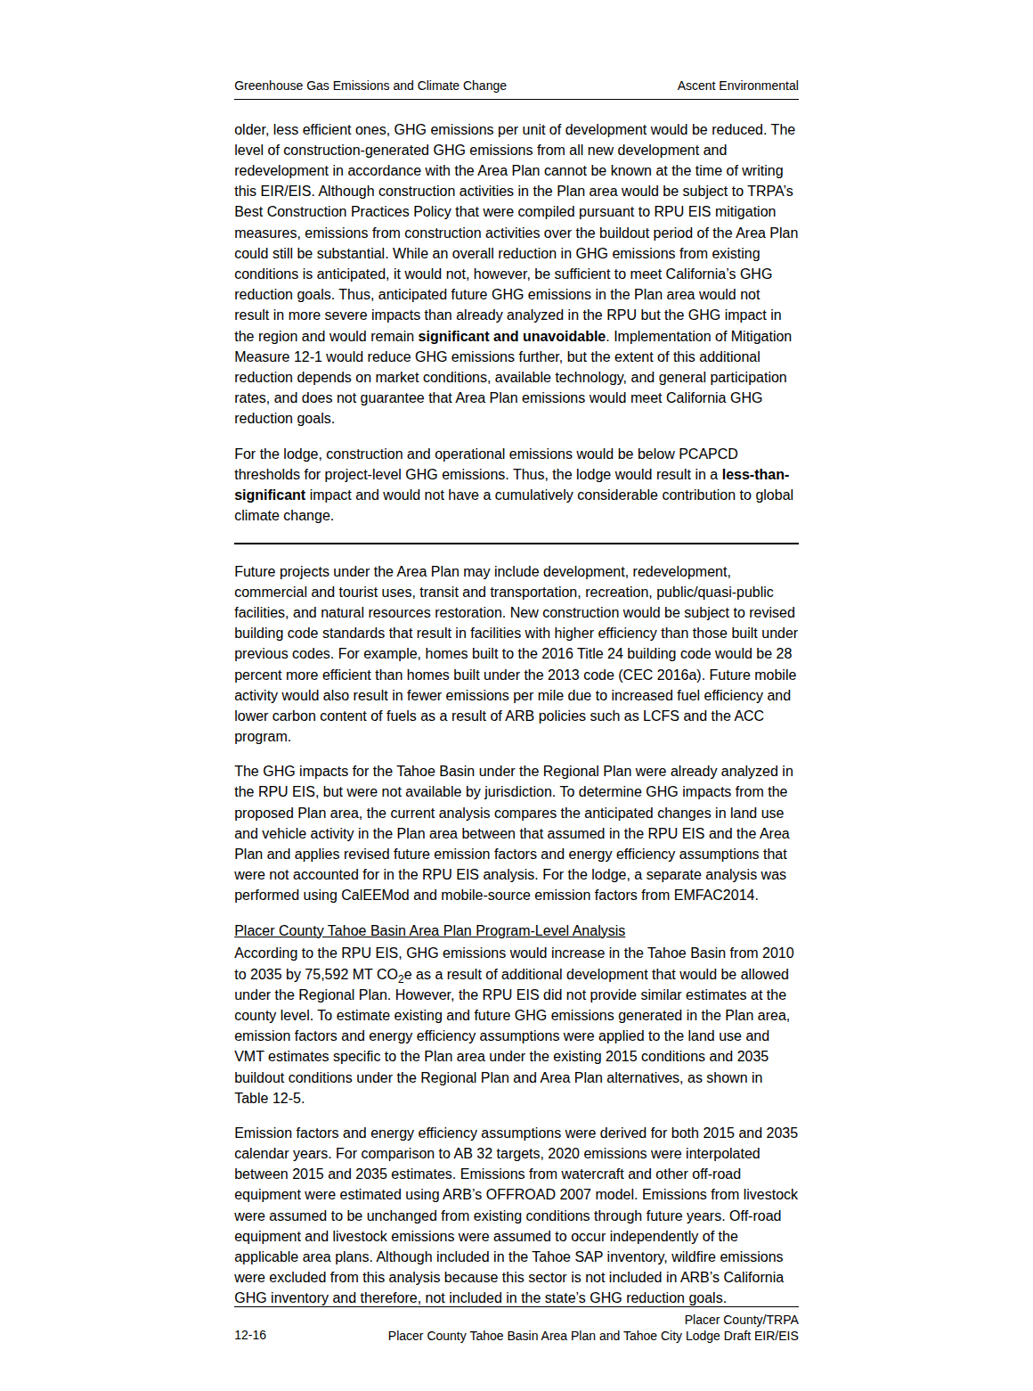Greenhouse Gas Emissions and Climate Change
Ascent Environmental
older, less efficient ones, GHG emissions per unit of development would be reduced. The level of construction-generated GHG emissions from all new development and redevelopment in accordance with the Area Plan cannot be known at the time of writing this EIR/EIS. Although construction activities in the Plan area would be subject to TRPA’s Best Construction Practices Policy that were compiled pursuant to RPU EIS mitigation measures, emissions from construction activities over the buildout period of the Area Plan could still be substantial. While an overall reduction in GHG emissions from existing conditions is anticipated, it would not, however, be sufficient to meet California’s GHG reduction goals. Thus, anticipated future GHG emissions in the Plan area would not result in more severe impacts than already analyzed in the RPU but the GHG impact in the region and would remain significant and unavoidable. Implementation of Mitigation Measure 12-1 would reduce GHG emissions further, but the extent of this additional reduction depends on market conditions, available technology, and general participation rates, and does not guarantee that Area Plan emissions would meet California GHG reduction goals.
For the lodge, construction and operational emissions would be below PCAPCD thresholds for project-level GHG emissions. Thus, the lodge would result in a less-than-significant impact and would not have a cumulatively considerable contribution to global climate change.
Future projects under the Area Plan may include development, redevelopment, commercial and tourist uses, transit and transportation, recreation, public/quasi-public facilities, and natural resources restoration. New construction would be subject to revised building code standards that result in facilities with higher efficiency than those built under previous codes. For example, homes built to the 2016 Title 24 building code would be 28 percent more efficient than homes built under the 2013 code (CEC 2016a). Future mobile activity would also result in fewer emissions per mile due to increased fuel efficiency and lower carbon content of fuels as a result of ARB policies such as LCFS and the ACC program.
The GHG impacts for the Tahoe Basin under the Regional Plan were already analyzed in the RPU EIS, but were not available by jurisdiction. To determine GHG impacts from the proposed Plan area, the current analysis compares the anticipated changes in land use and vehicle activity in the Plan area between that assumed in the RPU EIS and the Area Plan and applies revised future emission factors and energy efficiency assumptions that were not accounted for in the RPU EIS analysis. For the lodge, a separate analysis was performed using CalEEMod and mobile-source emission factors from EMFAC2014.
Placer County Tahoe Basin Area Plan Program-Level Analysis
According to the RPU EIS, GHG emissions would increase in the Tahoe Basin from 2010 to 2035 by 75,592 MT CO2e as a result of additional development that would be allowed under the Regional Plan. However, the RPU EIS did not provide similar estimates at the county level. To estimate existing and future GHG emissions generated in the Plan area, emission factors and energy efficiency assumptions were applied to the land use and VMT estimates specific to the Plan area under the existing 2015 conditions and 2035 buildout conditions under the Regional Plan and Area Plan alternatives, as shown in Table 12-5.
Emission factors and energy efficiency assumptions were derived for both 2015 and 2035 calendar years. For comparison to AB 32 targets, 2020 emissions were interpolated between 2015 and 2035 estimates. Emissions from watercraft and other off-road equipment were estimated using ARB’s OFFROAD 2007 model. Emissions from livestock were assumed to be unchanged from existing conditions through future years. Off-road equipment and livestock emissions were assumed to occur independently of the applicable area plans. Although included in the Tahoe SAP inventory, wildfire emissions were excluded from this analysis because this sector is not included in ARB’s California GHG inventory and therefore, not included in the state’s GHG reduction goals.
12-16
Placer County/TRPA
Placer County Tahoe Basin Area Plan and Tahoe City Lodge Draft EIR/EIS